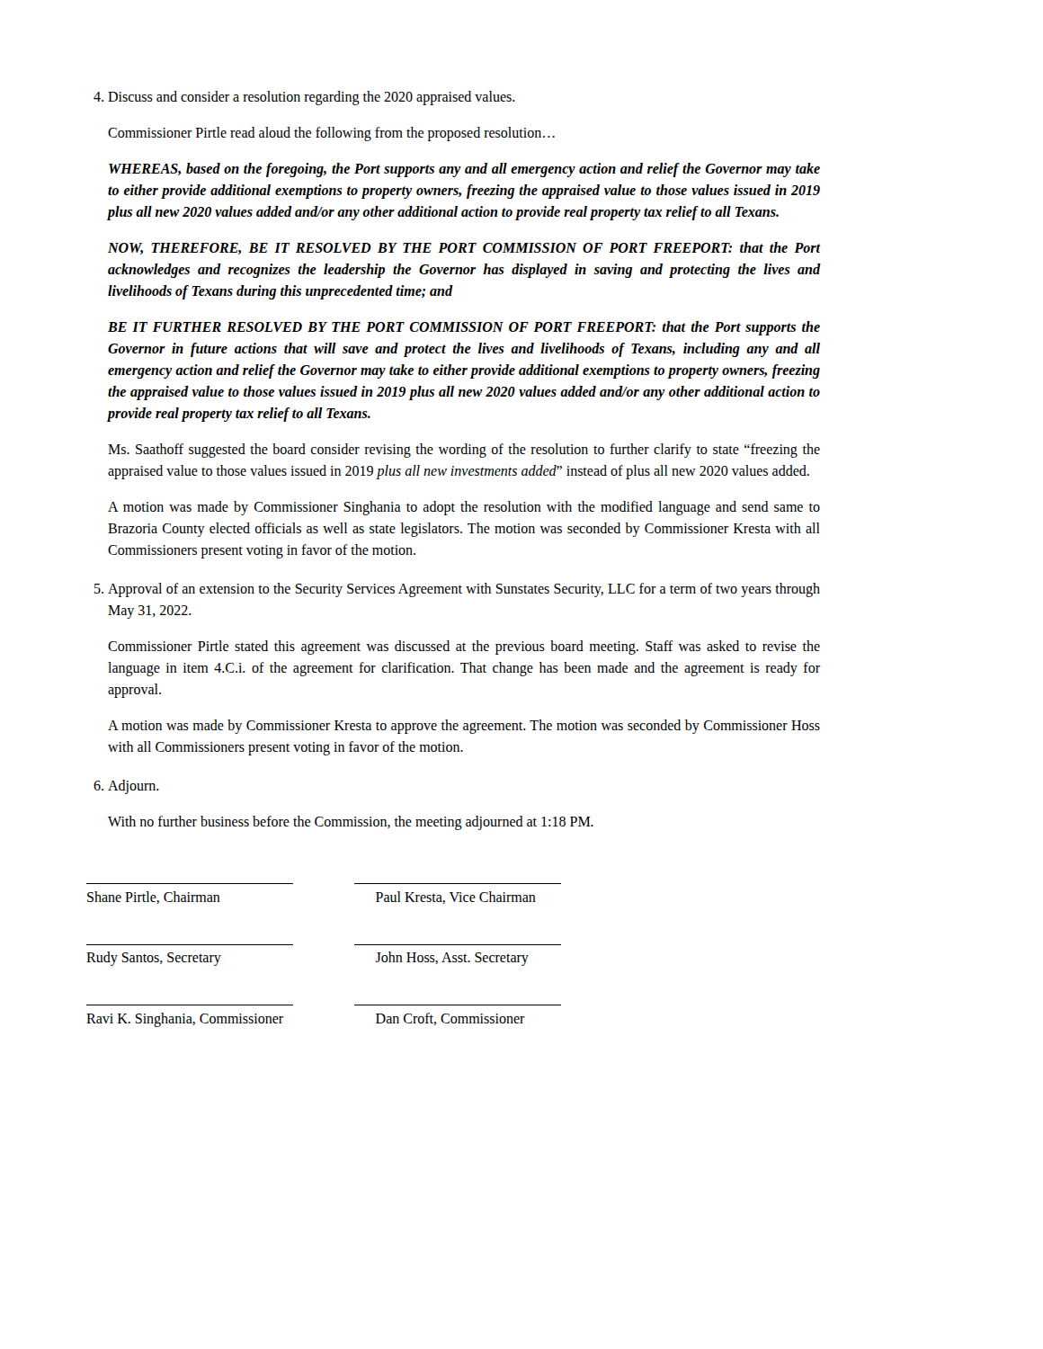Discuss and consider a resolution regarding the 2020 appraised values.
Commissioner Pirtle read aloud the following from the proposed resolution…
WHEREAS, based on the foregoing, the Port supports any and all emergency action and relief the Governor may take to either provide additional exemptions to property owners, freezing the appraised value to those values issued in 2019 plus all new 2020 values added and/or any other additional action to provide real property tax relief to all Texans.
NOW, THEREFORE, BE IT RESOLVED BY THE PORT COMMISSION OF PORT FREEPORT: that the Port acknowledges and recognizes the leadership the Governor has displayed in saving and protecting the lives and livelihoods of Texans during this unprecedented time; and
BE IT FURTHER RESOLVED BY THE PORT COMMISSION OF PORT FREEPORT: that the Port supports the Governor in future actions that will save and protect the lives and livelihoods of Texans, including any and all emergency action and relief the Governor may take to either provide additional exemptions to property owners, freezing the appraised value to those values issued in 2019 plus all new 2020 values added and/or any other additional action to provide real property tax relief to all Texans.
Ms. Saathoff suggested the board consider revising the wording of the resolution to further clarify to state “freezing the appraised value to those values issued in 2019 plus all new investments added” instead of plus all new 2020 values added.
A motion was made by Commissioner Singhania to adopt the resolution with the modified language and send same to Brazoria County elected officials as well as state legislators. The motion was seconded by Commissioner Kresta with all Commissioners present voting in favor of the motion.
Approval of an extension to the Security Services Agreement with Sunstates Security, LLC for a term of two years through May 31, 2022.
Commissioner Pirtle stated this agreement was discussed at the previous board meeting. Staff was asked to revise the language in item 4.C.i. of the agreement for clarification. That change has been made and the agreement is ready for approval.
A motion was made by Commissioner Kresta to approve the agreement. The motion was seconded by Commissioner Hoss with all Commissioners present voting in favor of the motion.
Adjourn.
With no further business before the Commission, the meeting adjourned at 1:18 PM.
Shane Pirtle, Chairman
Paul Kresta, Vice Chairman
Rudy Santos, Secretary
John Hoss, Asst. Secretary
Ravi K. Singhania, Commissioner
Dan Croft, Commissioner